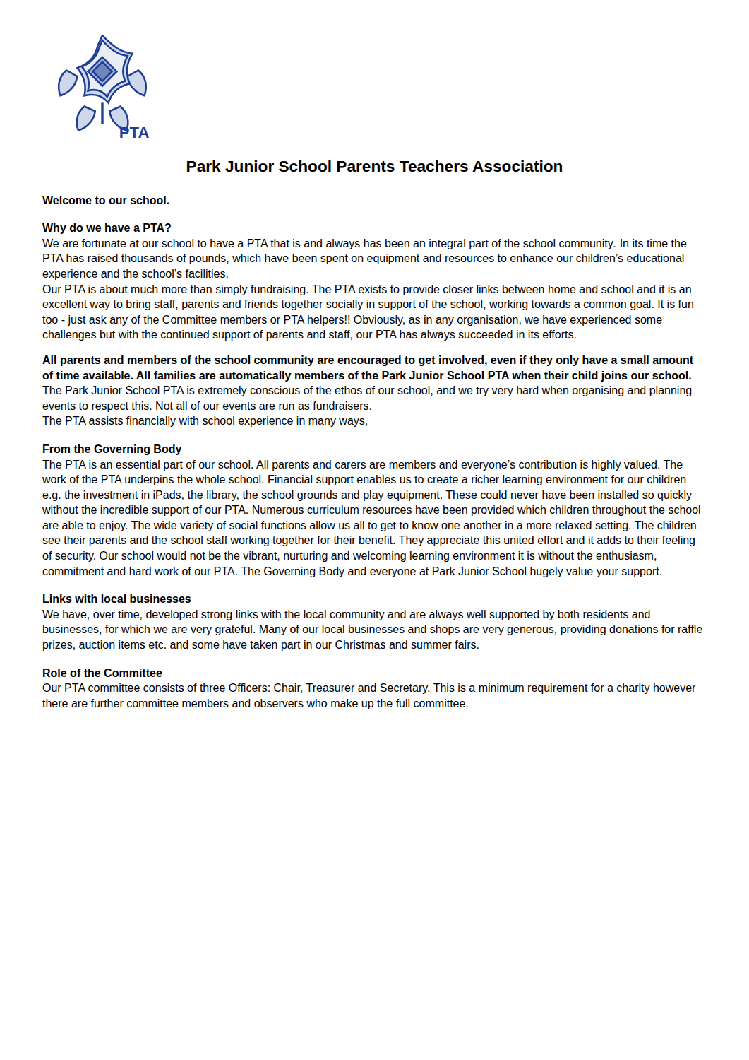PTA
Park Junior School Parents Teachers Association
Welcome to our school.
Why do we have a PTA?
We are fortunate at our school to have a PTA that is and always has been an integral part of the school community. In its time the PTA has raised thousands of pounds, which have been spent on equipment and resources to enhance our children’s educational experience and the school’s facilities.
Our PTA is about much more than simply fundraising. The PTA exists to provide closer links between home and school and it is an excellent way to bring staff, parents and friends together socially in support of the school, working towards a common goal. It is fun too - just ask any of the Committee members or PTA helpers!! Obviously, as in any organisation, we have experienced some challenges but with the continued support of parents and staff, our PTA has always succeeded in its efforts.
All parents and members of the school community are encouraged to get involved, even if they only have a small amount of time available. All families are automatically members of the Park Junior School PTA when their child joins our school.
The Park Junior School PTA is extremely conscious of the ethos of our school, and we try very hard when organising and planning events to respect this. Not all of our events are run as fundraisers.
The PTA assists financially with school experience in many ways,
From the Governing Body
The PTA is an essential part of our school. All parents and carers are members and everyone’s contribution is highly valued. The work of the PTA underpins the whole school. Financial support enables us to create a richer learning environment for our children e.g. the investment in iPads, the library, the school grounds and play equipment. These could never have been installed so quickly without the incredible support of our PTA. Numerous curriculum resources have been provided which children throughout the school are able to enjoy. The wide variety of social functions allow us all to get to know one another in a more relaxed setting. The children see their parents and the school staff working together for their benefit. They appreciate this united effort and it adds to their feeling of security. Our school would not be the vibrant, nurturing and welcoming learning environment it is without the enthusiasm, commitment and hard work of our PTA. The Governing Body and everyone at Park Junior School hugely value your support.
Links with local businesses
We have, over time, developed strong links with the local community and are always well supported by both residents and businesses, for which we are very grateful. Many of our local businesses and shops are very generous, providing donations for raffle prizes, auction items etc. and some have taken part in our Christmas and summer fairs.
Role of the Committee
Our PTA committee consists of three Officers: Chair, Treasurer and Secretary. This is a minimum requirement for a charity however there are further committee members and observers who make up the full committee.